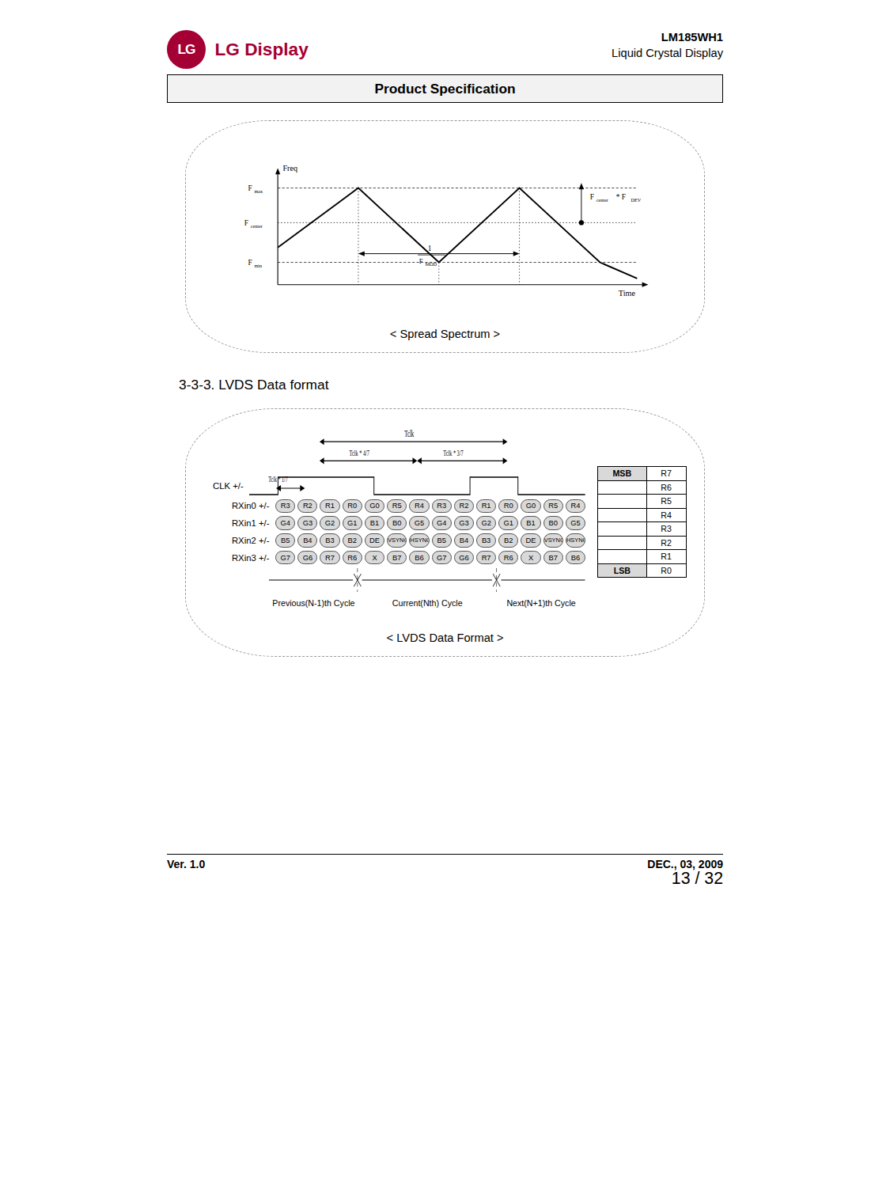LG
LG Display
LM185WH1
Liquid Crystal Display
Product Specification
Freq Time F max F center F min 1 F MOD F center * F DEV
< Spread Spectrum >
3-3-3. LVDS Data format
Tclk Tclk * 4/7 Tclk * 3/7
CLK +/-
Tclk * 1/7
RXin0 +/-
R3
R2
R1
R0
G0
R5
R4
R3
R2
R1
R0
G0
R5
R4
RXin1 +/-
G4
G3
G2
G1
B1
B0
G5
G4
G3
G2
G1
B1
B0
G5
RXin2 +/-
B5
B4
B3
B2
DE
VSYNC
HSYNC
B5
B4
B3
B2
DE
VSYNC
HSYNC
RXin3 +/-
G7
G6
R7
R6
X
B7
B6
G7
G6
R7
R6
X
B7
B6
Previous(N-1)th Cycle
Current(Nth) Cycle
Next(N+1)th Cycle
| MSB | R7 |
| | R6 |
| | R5 |
| | R4 |
| | R3 |
| | R2 |
| | R1 |
| LSB | R0 |
< LVDS Data Format >
Ver. 1.0 DEC., 03, 2009
13 / 32